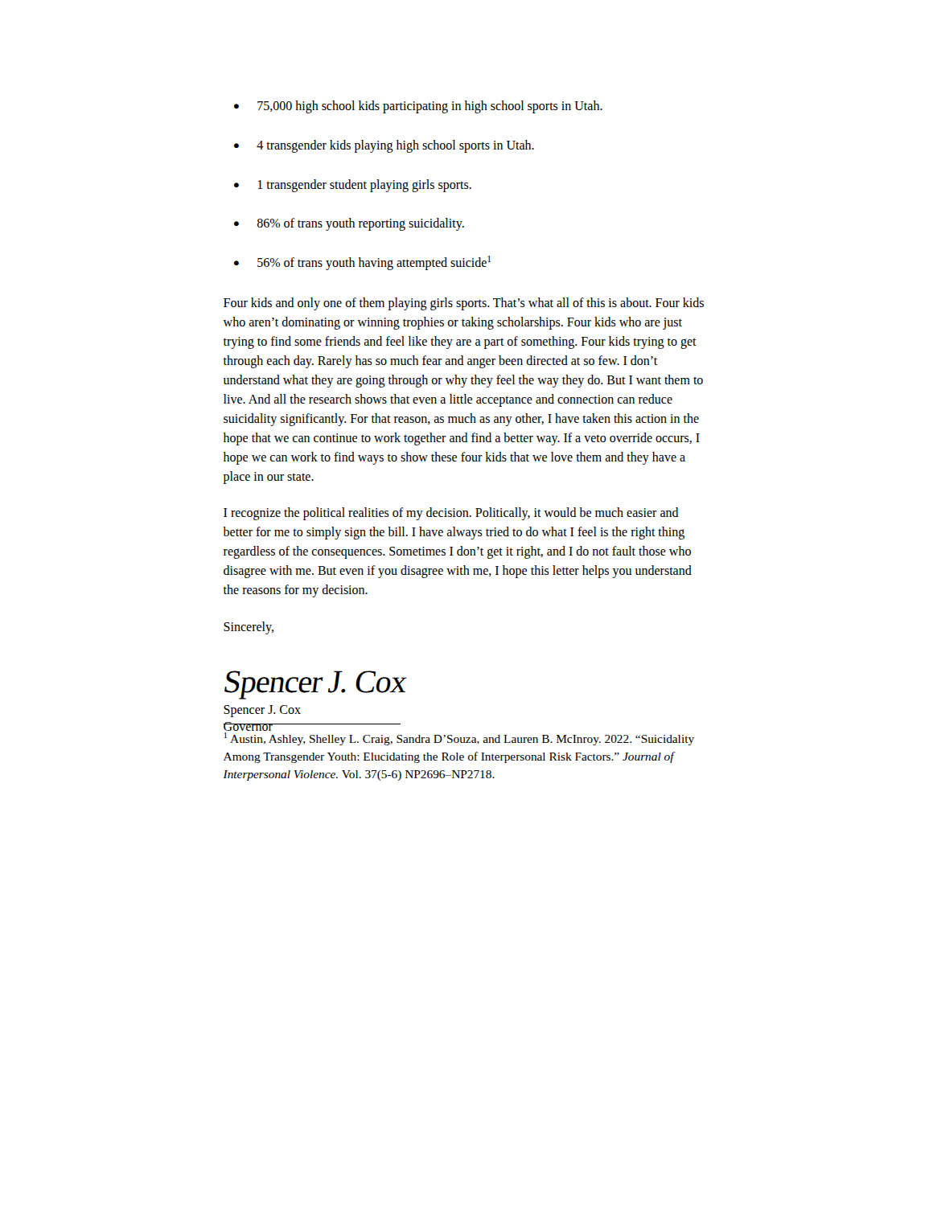75,000 high school kids participating in high school sports in Utah.
4 transgender kids playing high school sports in Utah.
1 transgender student playing girls sports.
86% of trans youth reporting suicidality.
56% of trans youth having attempted suicide1
Four kids and only one of them playing girls sports. That’s what all of this is about. Four kids who aren’t dominating or winning trophies or taking scholarships. Four kids who are just trying to find some friends and feel like they are a part of something. Four kids trying to get through each day. Rarely has so much fear and anger been directed at so few. I don’t understand what they are going through or why they feel the way they do. But I want them to live. And all the research shows that even a little acceptance and connection can reduce suicidality significantly. For that reason, as much as any other, I have taken this action in the hope that we can continue to work together and find a better way. If a veto override occurs, I hope we can work to find ways to show these four kids that we love them and they have a place in our state.
I recognize the political realities of my decision. Politically, it would be much easier and better for me to simply sign the bill. I have always tried to do what I feel is the right thing regardless of the consequences. Sometimes I don’t get it right, and I do not fault those who disagree with me. But even if you disagree with me, I hope this letter helps you understand the reasons for my decision.
Sincerely,
Spencer J. Cox
Spencer J. Cox
Governor
1 Austin, Ashley, Shelley L. Craig, Sandra D’Souza, and Lauren B. McInroy. 2022. “Suicidality Among Transgender Youth: Elucidating the Role of Interpersonal Risk Factors.” Journal of Interpersonal Violence. Vol. 37(5-6) NP2696–NP2718.